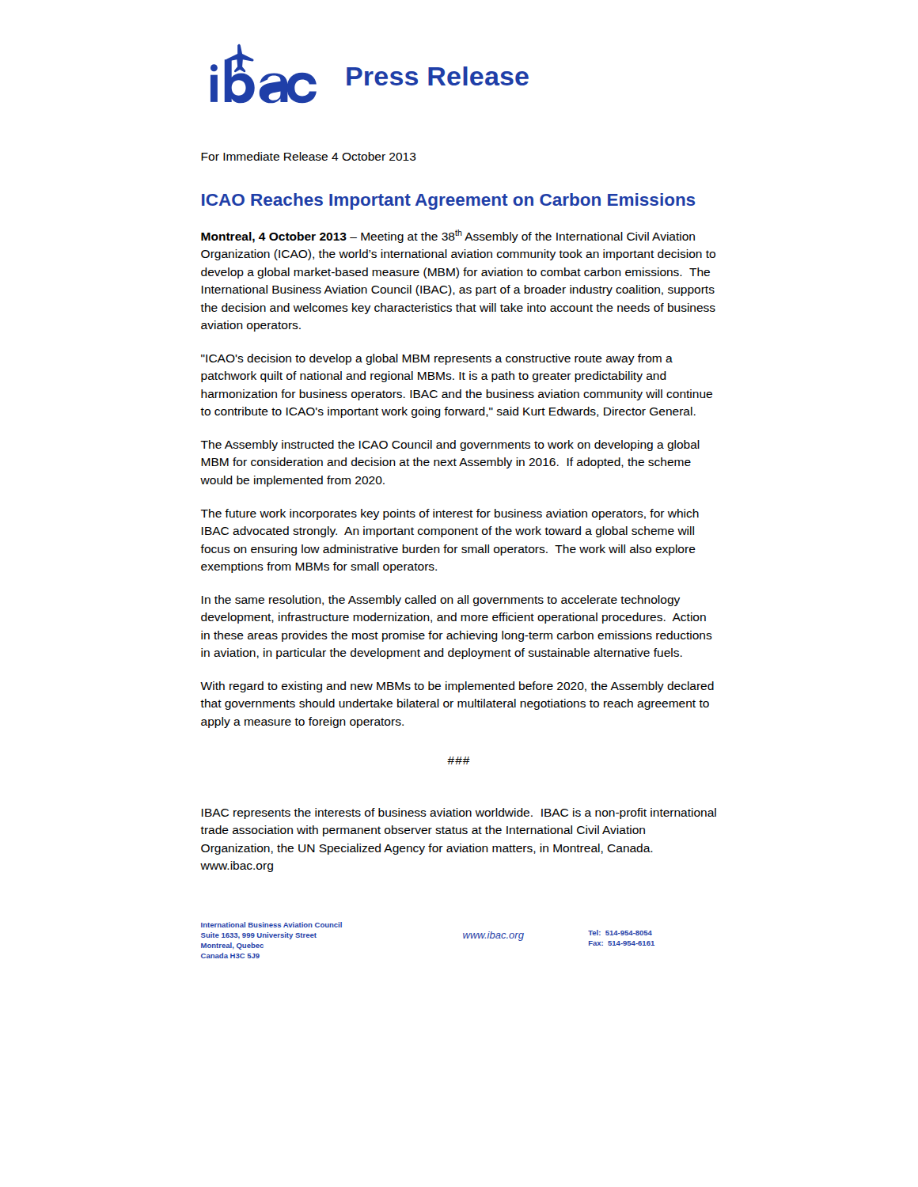Press Release
For Immediate Release 4 October 2013
ICAO Reaches Important Agreement on Carbon Emissions
Montreal, 4 October 2013 – Meeting at the 38th Assembly of the International Civil Aviation Organization (ICAO), the world’s international aviation community took an important decision to develop a global market-based measure (MBM) for aviation to combat carbon emissions. The International Business Aviation Council (IBAC), as part of a broader industry coalition, supports the decision and welcomes key characteristics that will take into account the needs of business aviation operators.
"ICAO's decision to develop a global MBM represents a constructive route away from a patchwork quilt of national and regional MBMs. It is a path to greater predictability and harmonization for business operators. IBAC and the business aviation community will continue to contribute to ICAO's important work going forward," said Kurt Edwards, Director General.
The Assembly instructed the ICAO Council and governments to work on developing a global MBM for consideration and decision at the next Assembly in 2016. If adopted, the scheme would be implemented from 2020.
The future work incorporates key points of interest for business aviation operators, for which IBAC advocated strongly. An important component of the work toward a global scheme will focus on ensuring low administrative burden for small operators. The work will also explore exemptions from MBMs for small operators.
In the same resolution, the Assembly called on all governments to accelerate technology development, infrastructure modernization, and more efficient operational procedures. Action in these areas provides the most promise for achieving long-term carbon emissions reductions in aviation, in particular the development and deployment of sustainable alternative fuels.
With regard to existing and new MBMs to be implemented before 2020, the Assembly declared that governments should undertake bilateral or multilateral negotiations to reach agreement to apply a measure to foreign operators.
###
IBAC represents the interests of business aviation worldwide. IBAC is a non-profit international trade association with permanent observer status at the International Civil Aviation Organization, the UN Specialized Agency for aviation matters, in Montreal, Canada. www.ibac.org
International Business Aviation Council
Suite 1633, 999 University Street
Montreal, Quebec
Canada H3C 5J9
www.ibac.org
Tel: 514-954-8054
Fax: 514-954-6161